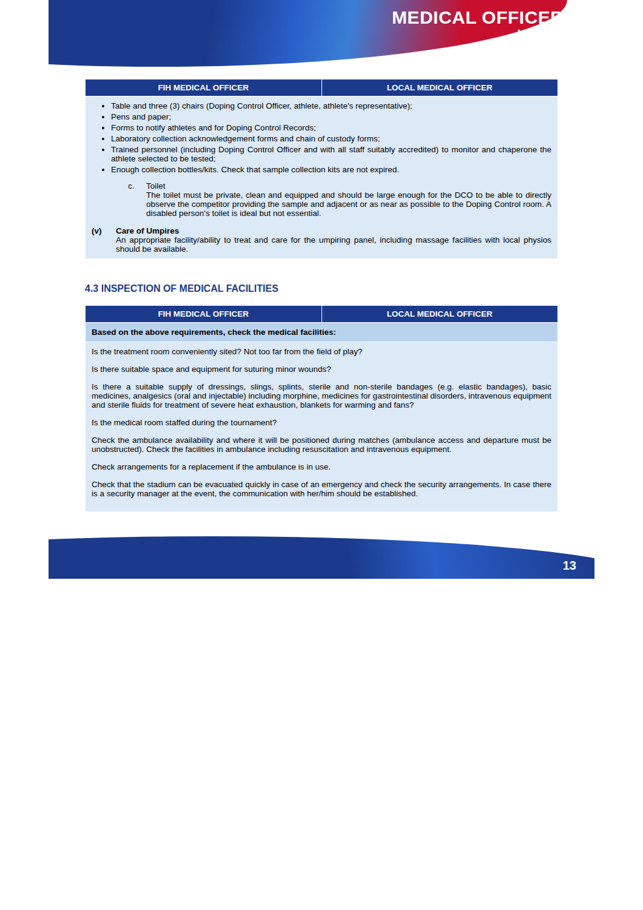MEDICAL OFFICERS
MANUAL
| FIH MEDICAL OFFICER | LOCAL MEDICAL OFFICER |
| --- | --- |
| Table and three (3) chairs (Doping Control Officer, athlete, athlete's representative); Pens and paper; Forms to notify athletes and for Doping Control Records; Laboratory collection acknowledgement forms and chain of custody forms; Trained personnel (including Doping Control Officer and with all staff suitably accredited) to monitor and chaperone the athlete selected to be tested; Enough collection bottles/kits. Check that sample collection kits are not expired. c. Toilet The toilet must be private, clean and equipped and should be large enough for the DCO to be able to directly observe the competitor providing the sample and adjacent or as near as possible to the Doping Control room. A disabled person's toilet is ideal but not essential. (v) Care of Umpires An appropriate facility/ability to treat and care for the umpiring panel, including massage facilities with local physios should be available. |
4.3 INSPECTION OF MEDICAL FACILITIES
| FIH MEDICAL OFFICER | LOCAL MEDICAL OFFICER |
| --- | --- |
| Based on the above requirements, check the medical facilities: |
| Is the treatment room conveniently sited? Not too far from the field of play? Is there suitable space and equipment for suturing minor wounds? Is there a suitable supply of dressings, slings, splints, sterile and non-sterile bandages (e.g. elastic bandages), basic medicines, analgesics (oral and injectable) including morphine, medicines for gastrointestinal disorders, intravenous equipment and sterile fluids for treatment of severe heat exhaustion, blankets for warming and fans? Is the medical room staffed during the tournament? Check the ambulance availability and where it will be positioned during matches (ambulance access and departure must be unobstructed). Check the facilities in ambulance including resuscitation and intravenous equipment. Check arrangements for a replacement if the ambulance is in use. Check that the stadium can be evacuated quickly in case of an emergency and check the security arrangements. In case there is a security manager at the event, the communication with her/him should be established. |
13